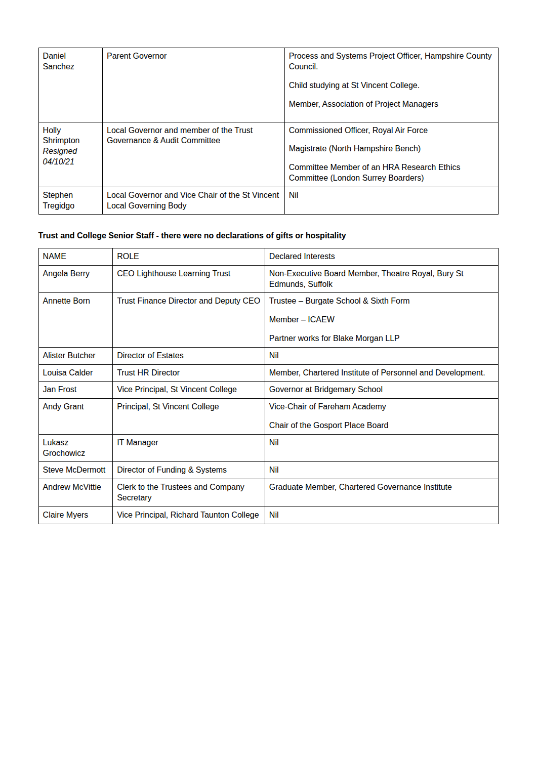| Daniel Sanchez | Parent Governor | Process and Systems Project Officer, Hampshire County Council. Child studying at St Vincent College. Member, Association of Project Managers |
| Holly Shrimpton Resigned 04/10/21 | Local Governor and member of the Trust Governance & Audit Committee | Commissioned Officer, Royal Air Force Magistrate (North Hampshire Bench) Committee Member of an HRA Research Ethics Committee (London Surrey Boarders) |
| Stephen Tregidgo | Local Governor and Vice Chair of the St Vincent Local Governing Body | Nil |
Trust and College Senior Staff - there were no declarations of gifts or hospitality
| NAME | ROLE | Declared Interests |
| --- | --- | --- |
| Angela Berry | CEO Lighthouse Learning Trust | Non-Executive Board Member, Theatre Royal, Bury St Edmunds, Suffolk |
| Annette Born | Trust Finance Director and Deputy CEO | Trustee – Burgate School & Sixth Form Member – ICAEW Partner works for Blake Morgan LLP |
| Alister Butcher | Director of Estates | Nil |
| Louisa Calder | Trust HR Director | Member, Chartered Institute of Personnel and Development. |
| Jan Frost | Vice Principal, St Vincent College | Governor at Bridgemary School |
| Andy Grant | Principal, St Vincent College | Vice-Chair of Fareham Academy Chair of the Gosport Place Board |
| Lukasz Grochowicz | IT Manager | Nil |
| Steve McDermott | Director of Funding & Systems | Nil |
| Andrew McVittie | Clerk to the Trustees and Company Secretary | Graduate Member, Chartered Governance Institute |
| Claire Myers | Vice Principal, Richard Taunton College | Nil |